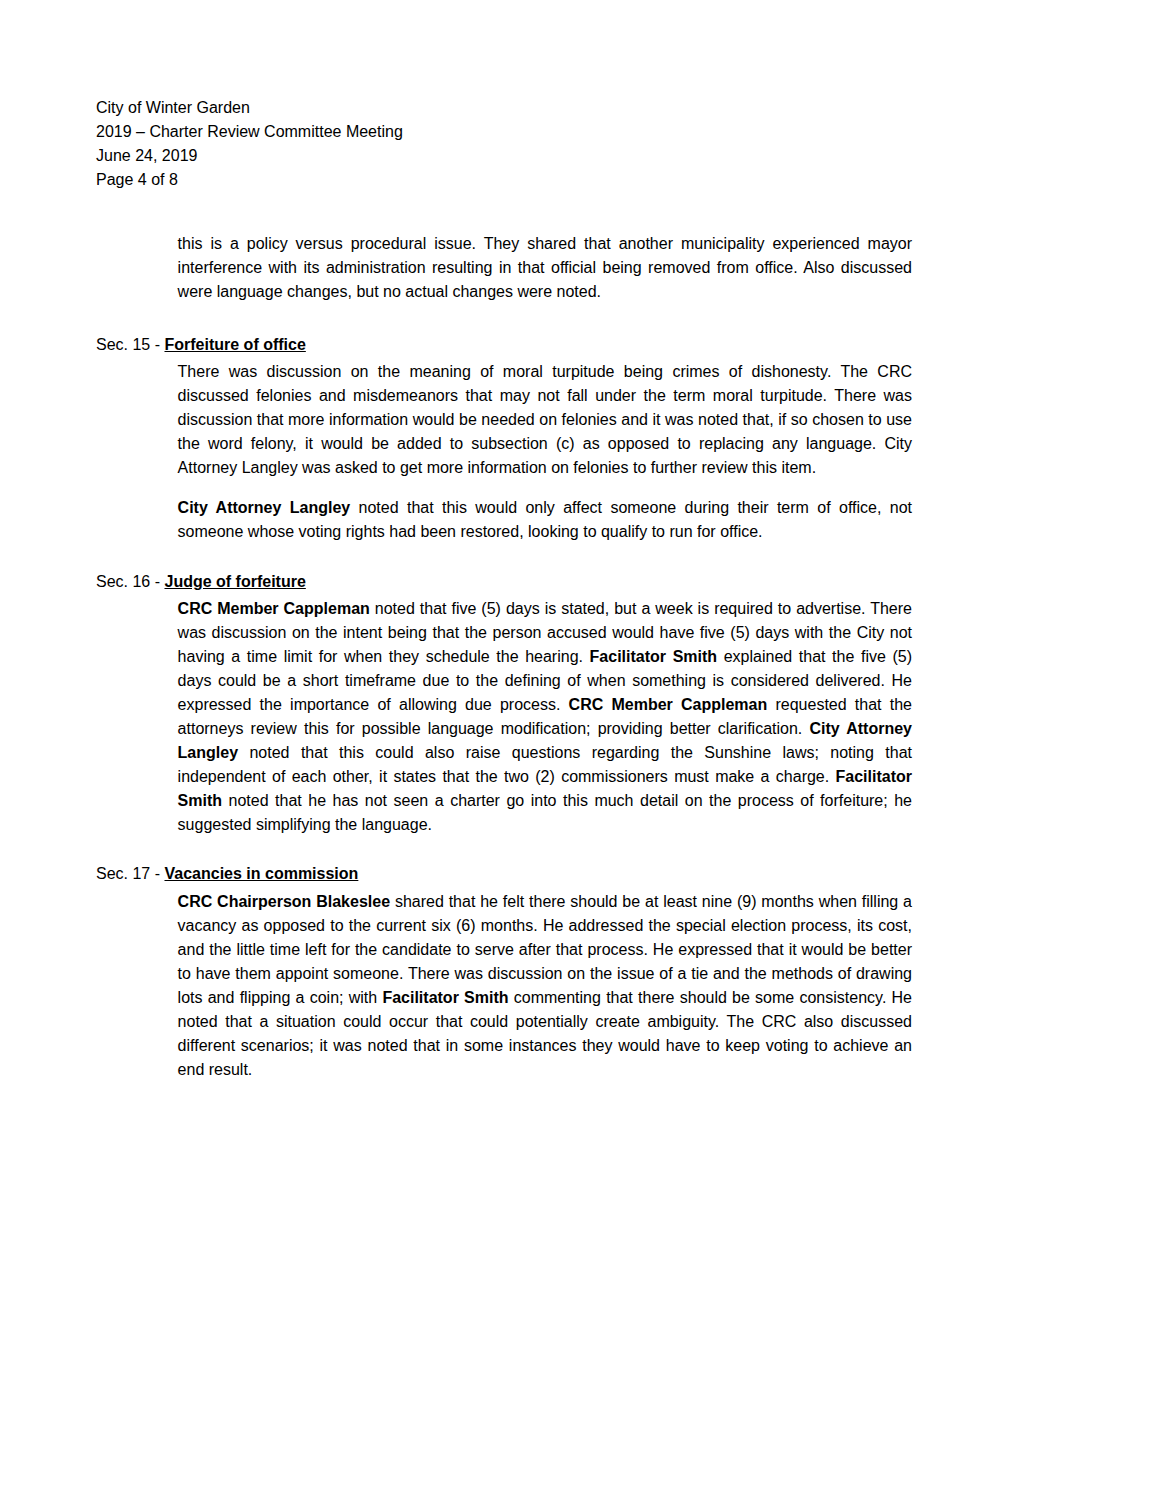City of Winter Garden
2019 – Charter Review Committee Meeting
June 24, 2019
Page 4 of 8
this is a policy versus procedural issue. They shared that another municipality experienced mayor interference with its administration resulting in that official being removed from office. Also discussed were language changes, but no actual changes were noted.
Sec. 15 - Forfeiture of office
There was discussion on the meaning of moral turpitude being crimes of dishonesty. The CRC discussed felonies and misdemeanors that may not fall under the term moral turpitude. There was discussion that more information would be needed on felonies and it was noted that, if so chosen to use the word felony, it would be added to subsection (c) as opposed to replacing any language. City Attorney Langley was asked to get more information on felonies to further review this item.
City Attorney Langley noted that this would only affect someone during their term of office, not someone whose voting rights had been restored, looking to qualify to run for office.
Sec. 16 - Judge of forfeiture
CRC Member Cappleman noted that five (5) days is stated, but a week is required to advertise. There was discussion on the intent being that the person accused would have five (5) days with the City not having a time limit for when they schedule the hearing. Facilitator Smith explained that the five (5) days could be a short timeframe due to the defining of when something is considered delivered. He expressed the importance of allowing due process. CRC Member Cappleman requested that the attorneys review this for possible language modification; providing better clarification. City Attorney Langley noted that this could also raise questions regarding the Sunshine laws; noting that independent of each other, it states that the two (2) commissioners must make a charge. Facilitator Smith noted that he has not seen a charter go into this much detail on the process of forfeiture; he suggested simplifying the language.
Sec. 17 - Vacancies in commission
CRC Chairperson Blakeslee shared that he felt there should be at least nine (9) months when filling a vacancy as opposed to the current six (6) months. He addressed the special election process, its cost, and the little time left for the candidate to serve after that process. He expressed that it would be better to have them appoint someone. There was discussion on the issue of a tie and the methods of drawing lots and flipping a coin; with Facilitator Smith commenting that there should be some consistency. He noted that a situation could occur that could potentially create ambiguity. The CRC also discussed different scenarios; it was noted that in some instances they would have to keep voting to achieve an end result.